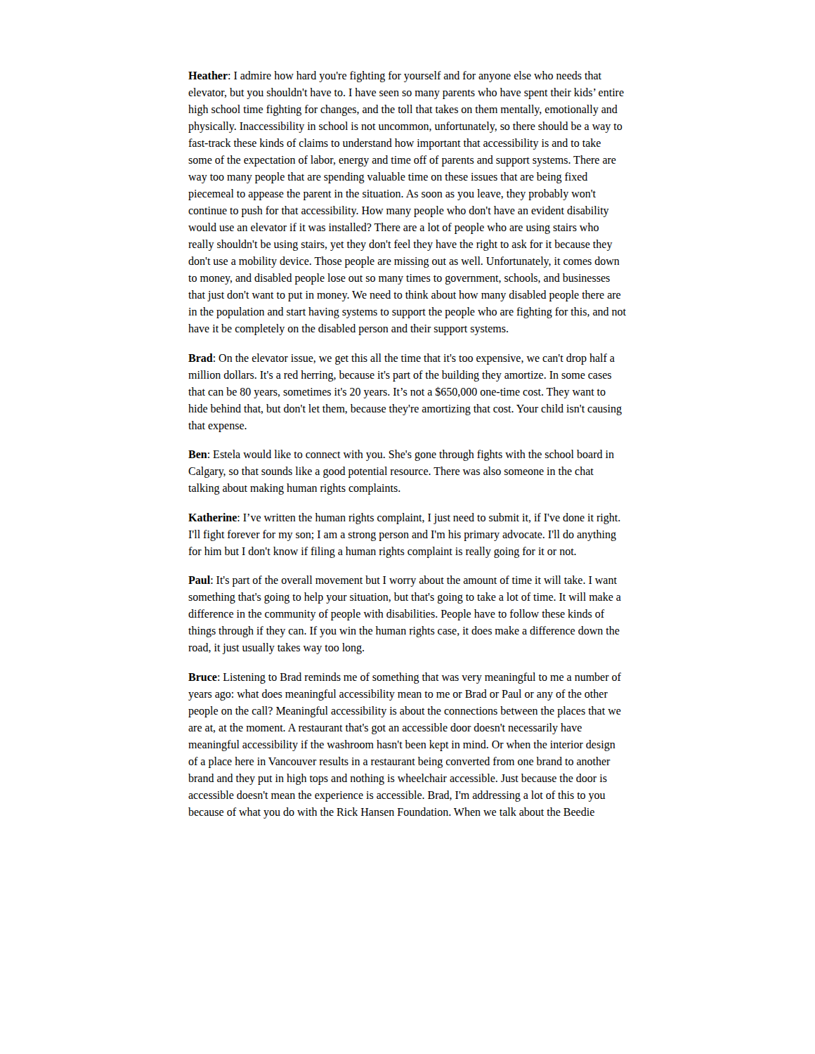Heather: I admire how hard you're fighting for yourself and for anyone else who needs that elevator, but you shouldn't have to. I have seen so many parents who have spent their kids’ entire high school time fighting for changes, and the toll that takes on them mentally, emotionally and physically. Inaccessibility in school is not uncommon, unfortunately, so there should be a way to fast-track these kinds of claims to understand how important that accessibility is and to take some of the expectation of labor, energy and time off of parents and support systems. There are way too many people that are spending valuable time on these issues that are being fixed piecemeal to appease the parent in the situation. As soon as you leave, they probably won't continue to push for that accessibility. How many people who don't have an evident disability would use an elevator if it was installed? There are a lot of people who are using stairs who really shouldn't be using stairs, yet they don't feel they have the right to ask for it because they don't use a mobility device. Those people are missing out as well. Unfortunately, it comes down to money, and disabled people lose out so many times to government, schools, and businesses that just don't want to put in money. We need to think about how many disabled people there are in the population and start having systems to support the people who are fighting for this, and not have it be completely on the disabled person and their support systems.
Brad: On the elevator issue, we get this all the time that it's too expensive, we can't drop half a million dollars. It's a red herring, because it's part of the building they amortize. In some cases that can be 80 years, sometimes it's 20 years. It’s not a $650,000 one-time cost. They want to hide behind that, but don't let them, because they're amortizing that cost. Your child isn't causing that expense.
Ben: Estela would like to connect with you. She's gone through fights with the school board in Calgary, so that sounds like a good potential resource. There was also someone in the chat talking about making human rights complaints.
Katherine: I’ve written the human rights complaint, I just need to submit it, if I've done it right. I'll fight forever for my son; I am a strong person and I'm his primary advocate. I'll do anything for him but I don't know if filing a human rights complaint is really going for it or not.
Paul: It's part of the overall movement but I worry about the amount of time it will take. I want something that's going to help your situation, but that's going to take a lot of time. It will make a difference in the community of people with disabilities. People have to follow these kinds of things through if they can. If you win the human rights case, it does make a difference down the road, it just usually takes way too long.
Bruce: Listening to Brad reminds me of something that was very meaningful to me a number of years ago: what does meaningful accessibility mean to me or Brad or Paul or any of the other people on the call? Meaningful accessibility is about the connections between the places that we are at, at the moment. A restaurant that's got an accessible door doesn't necessarily have meaningful accessibility if the washroom hasn't been kept in mind. Or when the interior design of a place here in Vancouver results in a restaurant being converted from one brand to another brand and they put in high tops and nothing is wheelchair accessible. Just because the door is accessible doesn't mean the experience is accessible. Brad, I'm addressing a lot of this to you because of what you do with the Rick Hansen Foundation. When we talk about the Beedie